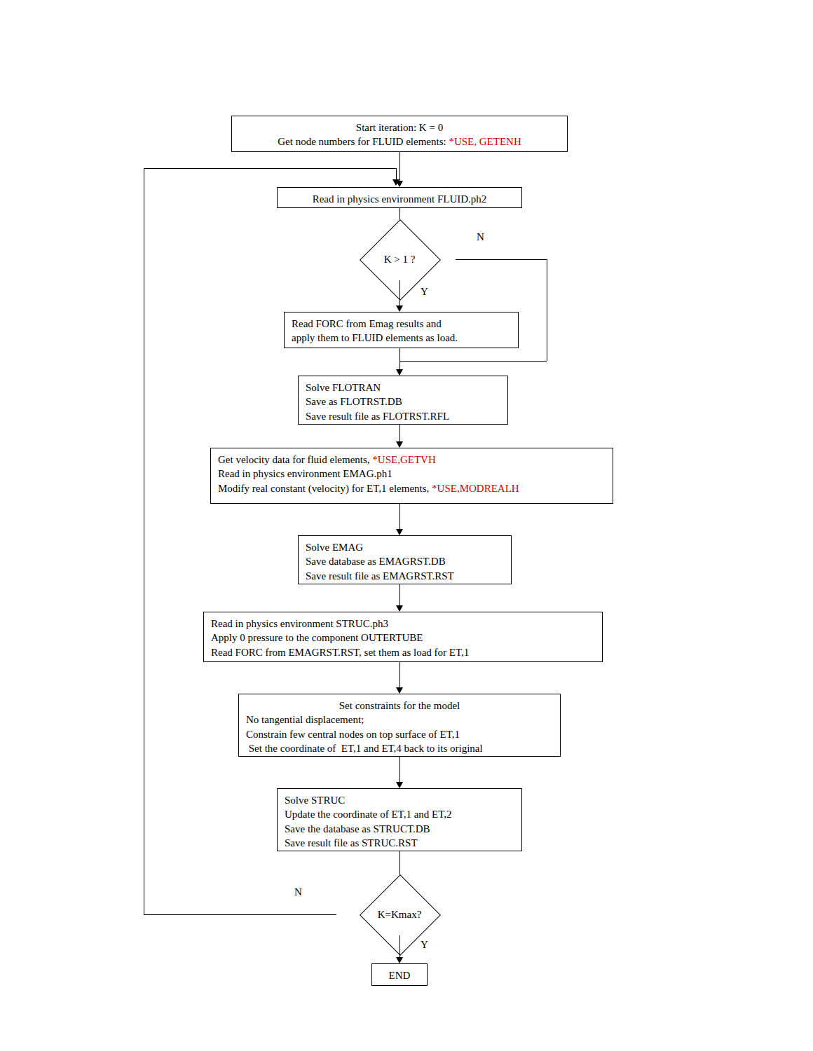Start iteration: K = 0
Get node numbers for FLUID elements: *USE, GETENH
Read in physics environment FLUID.ph2
K > 1 ?
N
Y
Read FORC from Emag results and
apply them to FLUID elements as load.
Solve FLOTRAN
Save as FLOTRST.DB
Save result file as FLOTRST.RFL
Get velocity data for fluid elements, *USE,GETVH
Read in physics environment EMAG.ph1
Modify real constant (velocity) for ET,1 elements, *USE,MODREALH
Solve EMAG
Save database as EMAGRST.DB
Save result file as EMAGRST.RST
Read in physics environment STRUC.ph3
Apply 0 pressure to the component OUTERTUBE
Read FORC from EMAGRST.RST, set them as load for ET,1
Set constraints for the model
No tangential displacement;
Constrain few central nodes on top surface of ET,1
Set the coordinate of ET,1 and ET,4 back to its original
Solve STRUC
Update the coordinate of ET,1 and ET,2
Save the database as STRUCT.DB
Save result file as STRUC.RST
K=Kmax?
N
Y
END